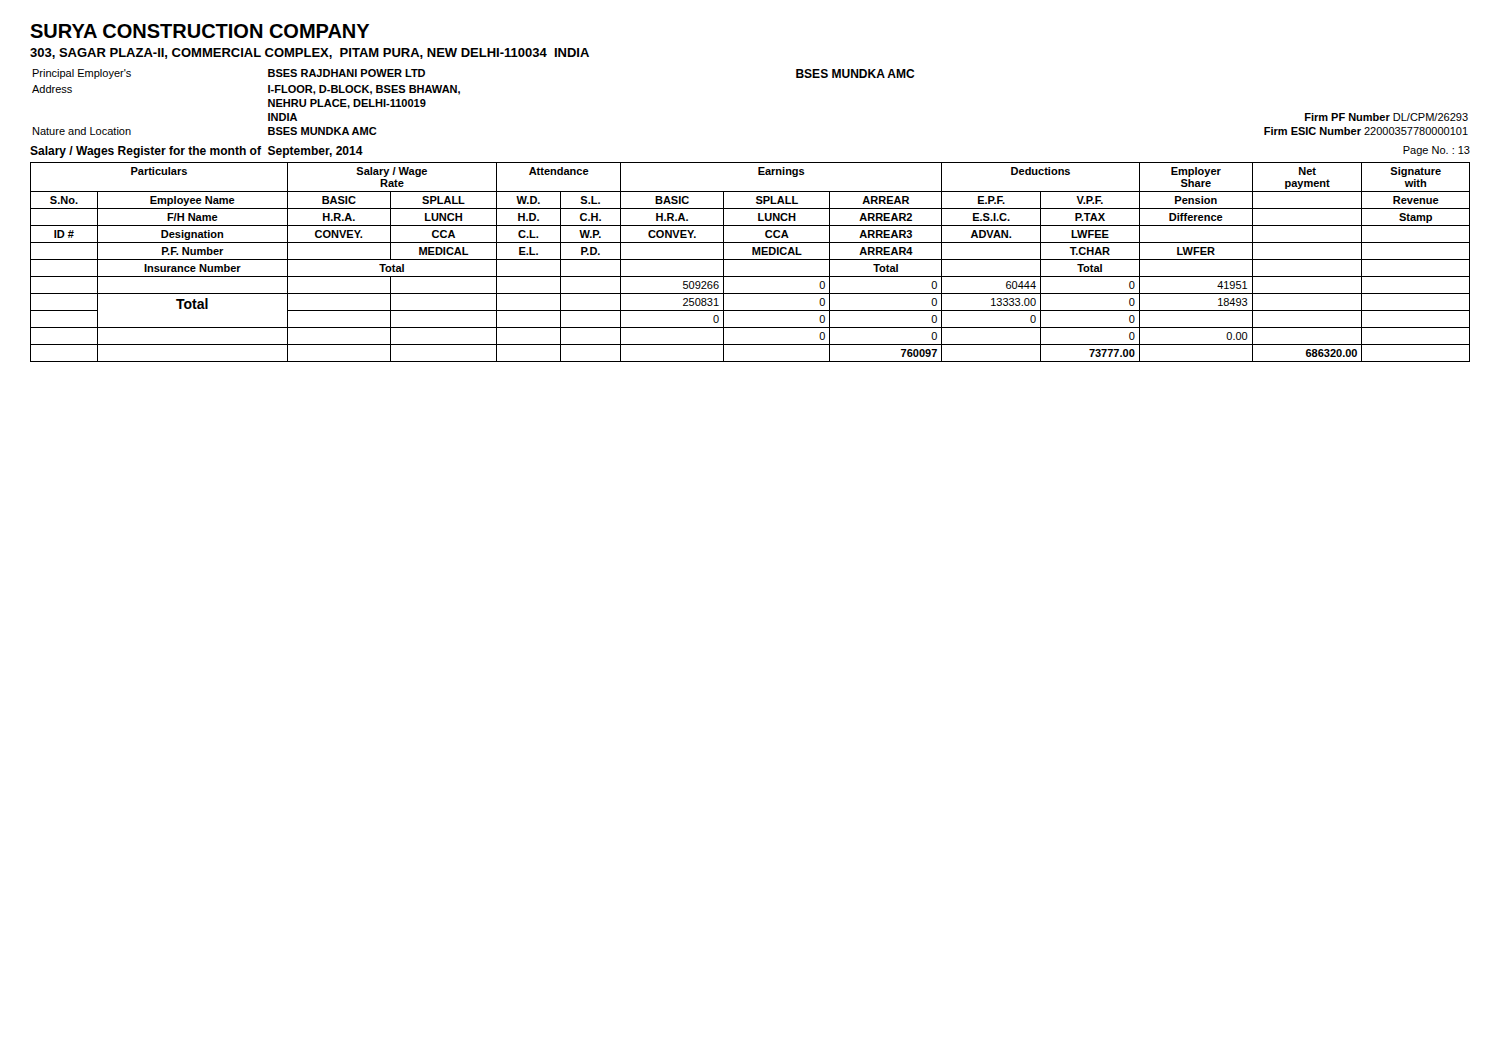SURYA CONSTRUCTION COMPANY
303, SAGAR PLAZA-II, COMMERCIAL COMPLEX, PITAM PURA, NEW DELHI-110034 INDIA
| Principal Employer's | BSES RAJDHANI POWER LTD | BSES MUNDKA AMC | |
| Address | I-FLOOR, D-BLOCK, BSES BHAWAN, | | |
| | NEHRU PLACE, DELHI-110019 | | |
| | INDIA | | Firm PF Number DL/CPM/26293 |
| Nature and Location | BSES MUNDKA AMC | | Firm ESIC Number 22000357780000101 |
Salary / Wages Register for the month of September, 2014 Page No. : 13
| Particulars | Salary / Wage Rate | Attendance | Earnings | Deductions | Employer Share | Net payment | Signature with |
| --- | --- | --- | --- | --- | --- | --- | --- |
| S.No. | Employee Name | BASIC | SPLALL | W.D. | S.L. | BASIC | SPLALL | ARREAR | E.P.F. | V.P.F. | Pension | | Revenue |
| | F/H Name | H.R.A. | LUNCH | H.D. | C.H. | H.R.A. | LUNCH | ARREAR2 | E.S.I.C. | P.TAX | Difference | | Stamp |
| ID # | Designation | CONVEY. | CCA | C.L. | W.P. | CONVEY. | CCA | ARREAR3 | ADVAN. | LWFEE | | | |
| | P.F. Number | | MEDICAL | E.L. | P.D. | | MEDICAL | ARREAR4 | | T.CHAR | LWFER | | |
| | Insurance Number | Total | | | | | Total | | Total | | | |
| | | | | | | 509266 | 0 | 0 | 60444 | 0 | 41951 | | |
| | Total | | | | | 250831 | 0 | 0 | 13333.00 | 0 | 18493 | | |
| | | | | | 0 | 0 | 0 | 0 | 0 | | | |
| | | | | | | | 0 | 0 | | 0 | 0.00 | | |
| | | | | | | | | 760097 | | 73777.00 | | 686320.00 | |